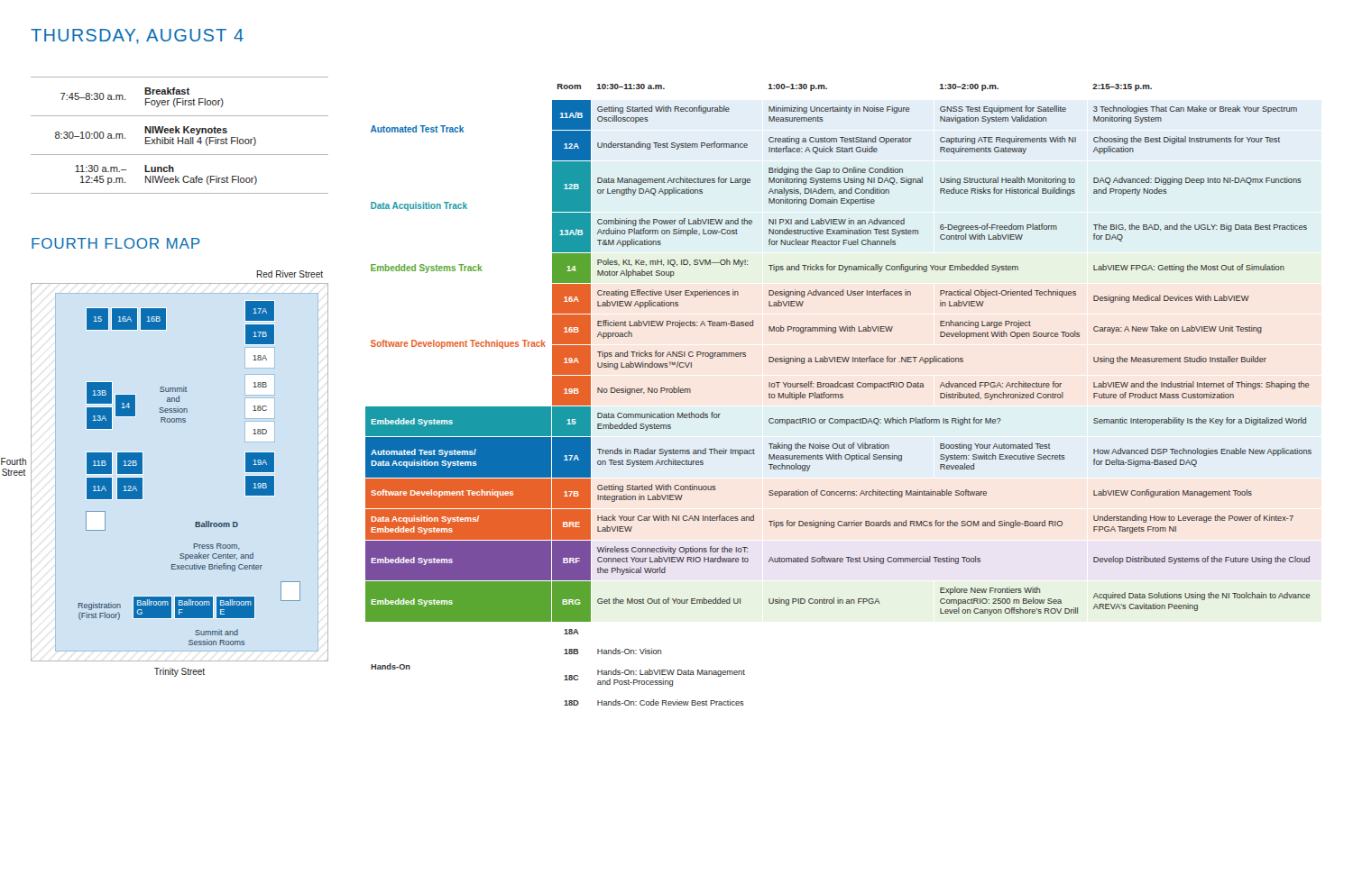Thursday, August 4
| 7:45–8:30 a.m. | Breakfast Foyer (First Floor) |
| 8:30–10:00 a.m. | NIWeek Keynotes Exhibit Hall 4 (First Floor) |
| 11:30 a.m.– 12:45 p.m. | Lunch NIWeek Cafe (First Floor) |
Fourth Floor Map
Red River Street
Fourth
Street
15
16A
16B
17A
17B
18A
13B
13A
14
Summit
and
Session
Rooms
18B
18C
18D
11B
12B
11A
12A
19A
19B
Ballroom D
Press Room,
Speaker Center, and
Executive Briefing Center
Registration
(First Floor)
Ballroom
G
Ballroom
F
Ballroom
E
Summit and
Session Rooms
Trinity Street
| | Room | 10:30–11:30 a.m. | 1:00–1:30 p.m. | 1:30–2:00 p.m. | 2:15–3:15 p.m. |
| --- | --- | --- | --- | --- | --- |
| Automated Test Track | 11A/B | Getting Started With Reconfigurable Oscilloscopes | Minimizing Uncertainty in Noise Figure Measurements | GNSS Test Equipment for Satellite Navigation System Validation | 3 Technologies That Can Make or Break Your Spectrum Monitoring System |
| 12A | Understanding Test System Performance | Creating a Custom TestStand Operator Interface: A Quick Start Guide | Capturing ATE Requirements With NI Requirements Gateway | Choosing the Best Digital Instruments for Your Test Application |
| Data Acquisition Track | 12B | Data Management Architectures for Large or Lengthy DAQ Applications | Bridging the Gap to Online Condition Monitoring Systems Using NI DAQ, Signal Analysis, DIAdem, and Condition Monitoring Domain Expertise | Using Structural Health Monitoring to Reduce Risks for Historical Buildings | DAQ Advanced: Digging Deep Into NI-DAQmx Functions and Property Nodes |
| 13A/B | Combining the Power of LabVIEW and the Arduino Platform on Simple, Low-Cost T&M Applications | NI PXI and LabVIEW in an Advanced Nondestructive Examination Test System for Nuclear Reactor Fuel Channels | 6-Degrees-of-Freedom Platform Control With LabVIEW | The BIG, the BAD, and the UGLY: Big Data Best Practices for DAQ |
| Embedded Systems Track | 14 | Poles, Kt, Ke, mH, IQ, ID, SVM—Oh My!: Motor Alphabet Soup | Tips and Tricks for Dynamically Configuring Your Embedded System | LabVIEW FPGA: Getting the Most Out of Simulation |
| Software Development Techniques Track | 16A | Creating Effective User Experiences in LabVIEW Applications | Designing Advanced User Interfaces in LabVIEW | Practical Object-Oriented Techniques in LabVIEW | Designing Medical Devices With LabVIEW |
| 16B | Efficient LabVIEW Projects: A Team-Based Approach | Mob Programming With LabVIEW | Enhancing Large Project Development With Open Source Tools | Caraya: A New Take on LabVIEW Unit Testing |
| 19A | Tips and Tricks for ANSI C Programmers Using LabWindows™/CVI | Designing a LabVIEW Interface for .NET Applications | Using the Measurement Studio Installer Builder |
| 19B | No Designer, No Problem | IoT Yourself: Broadcast CompactRIO Data to Multiple Platforms | Advanced FPGA: Architecture for Distributed, Synchronized Control | LabVIEW and the Industrial Internet of Things: Shaping the Future of Product Mass Customization |
| Embedded Systems | 15 | Data Communication Methods for Embedded Systems | CompactRIO or CompactDAQ: Which Platform Is Right for Me? | Semantic Interoperability Is the Key for a Digitalized World |
| Automated Test Systems/ Data Acquisition Systems | 17A | Trends in Radar Systems and Their Impact on Test System Architectures | Taking the Noise Out of Vibration Measurements With Optical Sensing Technology | Boosting Your Automated Test System: Switch Executive Secrets Revealed | How Advanced DSP Technologies Enable New Applications for Delta-Sigma-Based DAQ |
| Software Development Techniques | 17B | Getting Started With Continuous Integration in LabVIEW | Separation of Concerns: Architecting Maintainable Software | LabVIEW Configuration Management Tools |
| Data Acquisition Systems/ Embedded Systems | BRE | Hack Your Car With NI CAN Interfaces and LabVIEW | Tips for Designing Carrier Boards and RMCs for the SOM and Single-Board RIO | Understanding How to Leverage the Power of Kintex-7 FPGA Targets From NI |
| Embedded Systems | BRF | Wireless Connectivity Options for the IoT: Connect Your LabVIEW RIO Hardware to the Physical World | Automated Software Test Using Commercial Testing Tools | Develop Distributed Systems of the Future Using the Cloud |
| Embedded Systems | BRG | Get the Most Out of Your Embedded UI | Using PID Control in an FPGA | Explore New Frontiers With CompactRIO: 2500 m Below Sea Level on Canyon Offshore's ROV Drill | Acquired Data Solutions Using the NI Toolchain to Advance AREVA's Cavitation Peening |
| Hands-On | 18A | | | | |
| 18B | Hands-On: Vision | | | |
| 18C | Hands-On: LabVIEW Data Management and Post-Processing | | | |
| 18D | Hands-On: Code Review Best Practices | | | |